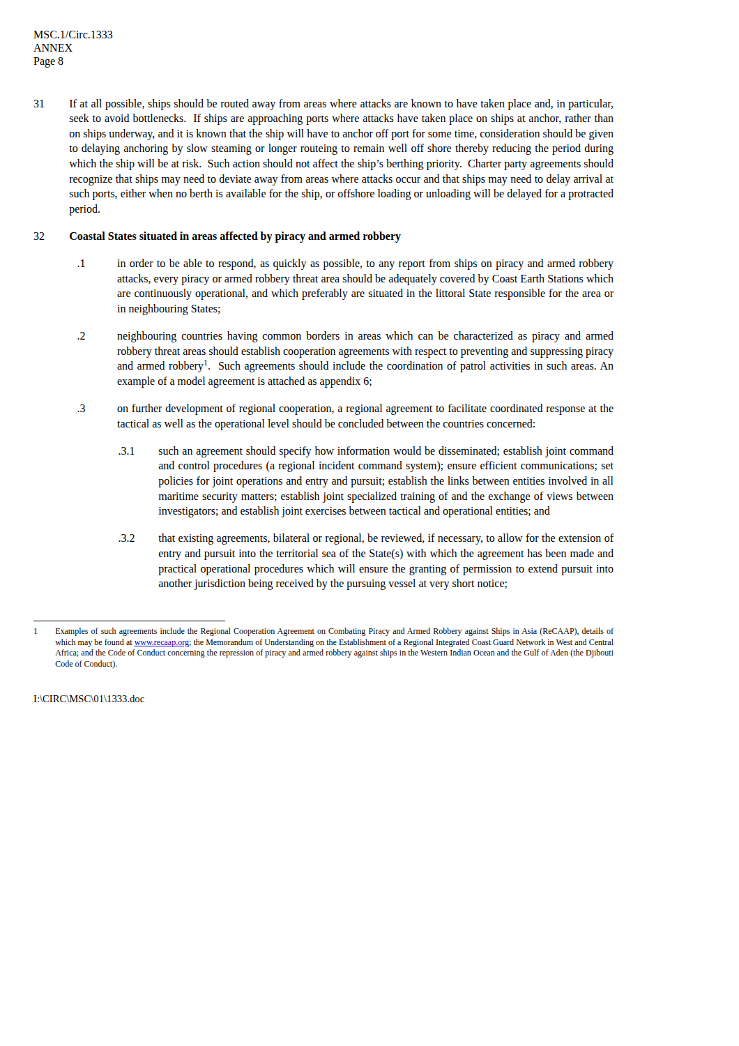MSC.1/Circ.1333
ANNEX
Page 8
31
If at all possible, ships should be routed away from areas where attacks are known to have taken place and, in particular, seek to avoid bottlenecks. If ships are approaching ports where attacks have taken place on ships at anchor, rather than on ships underway, and it is known that the ship will have to anchor off port for some time, consideration should be given to delaying anchoring by slow steaming or longer routeing to remain well off shore thereby reducing the period during which the ship will be at risk. Such action should not affect the ship’s berthing priority. Charter party agreements should recognize that ships may need to deviate away from areas where attacks occur and that ships may need to delay arrival at such ports, either when no berth is available for the ship, or offshore loading or unloading will be delayed for a protracted period.
32
Coastal States situated in areas affected by piracy and armed robbery
.1
in order to be able to respond, as quickly as possible, to any report from ships on piracy and armed robbery attacks, every piracy or armed robbery threat area should be adequately covered by Coast Earth Stations which are continuously operational, and which preferably are situated in the littoral State responsible for the area or in neighbouring States;
.2
neighbouring countries having common borders in areas which can be characterized as piracy and armed robbery threat areas should establish cooperation agreements with respect to preventing and suppressing piracy and armed robbery1. Such agreements should include the coordination of patrol activities in such areas. An example of a model agreement is attached as appendix 6;
.3
on further development of regional cooperation, a regional agreement to facilitate coordinated response at the tactical as well as the operational level should be concluded between the countries concerned:
.3.1
such an agreement should specify how information would be disseminated; establish joint command and control procedures (a regional incident command system); ensure efficient communications; set policies for joint operations and entry and pursuit; establish the links between entities involved in all maritime security matters; establish joint specialized training of and the exchange of views between investigators; and establish joint exercises between tactical and operational entities; and
.3.2
that existing agreements, bilateral or regional, be reviewed, if necessary, to allow for the extension of entry and pursuit into the territorial sea of the State(s) with which the agreement has been made and practical operational procedures which will ensure the granting of permission to extend pursuit into another jurisdiction being received by the pursuing vessel at very short notice;
1
Examples of such agreements include the Regional Cooperation Agreement on Combating Piracy and Armed Robbery against Ships in Asia (ReCAAP), details of which may be found at www.recaap.org; the Memorandum of Understanding on the Establishment of a Regional Integrated Coast Guard Network in West and Central Africa; and the Code of Conduct concerning the repression of piracy and armed robbery against ships in the Western Indian Ocean and the Gulf of Aden (the Djibouti Code of Conduct).
I:\CIRC\MSC\01\1333.doc